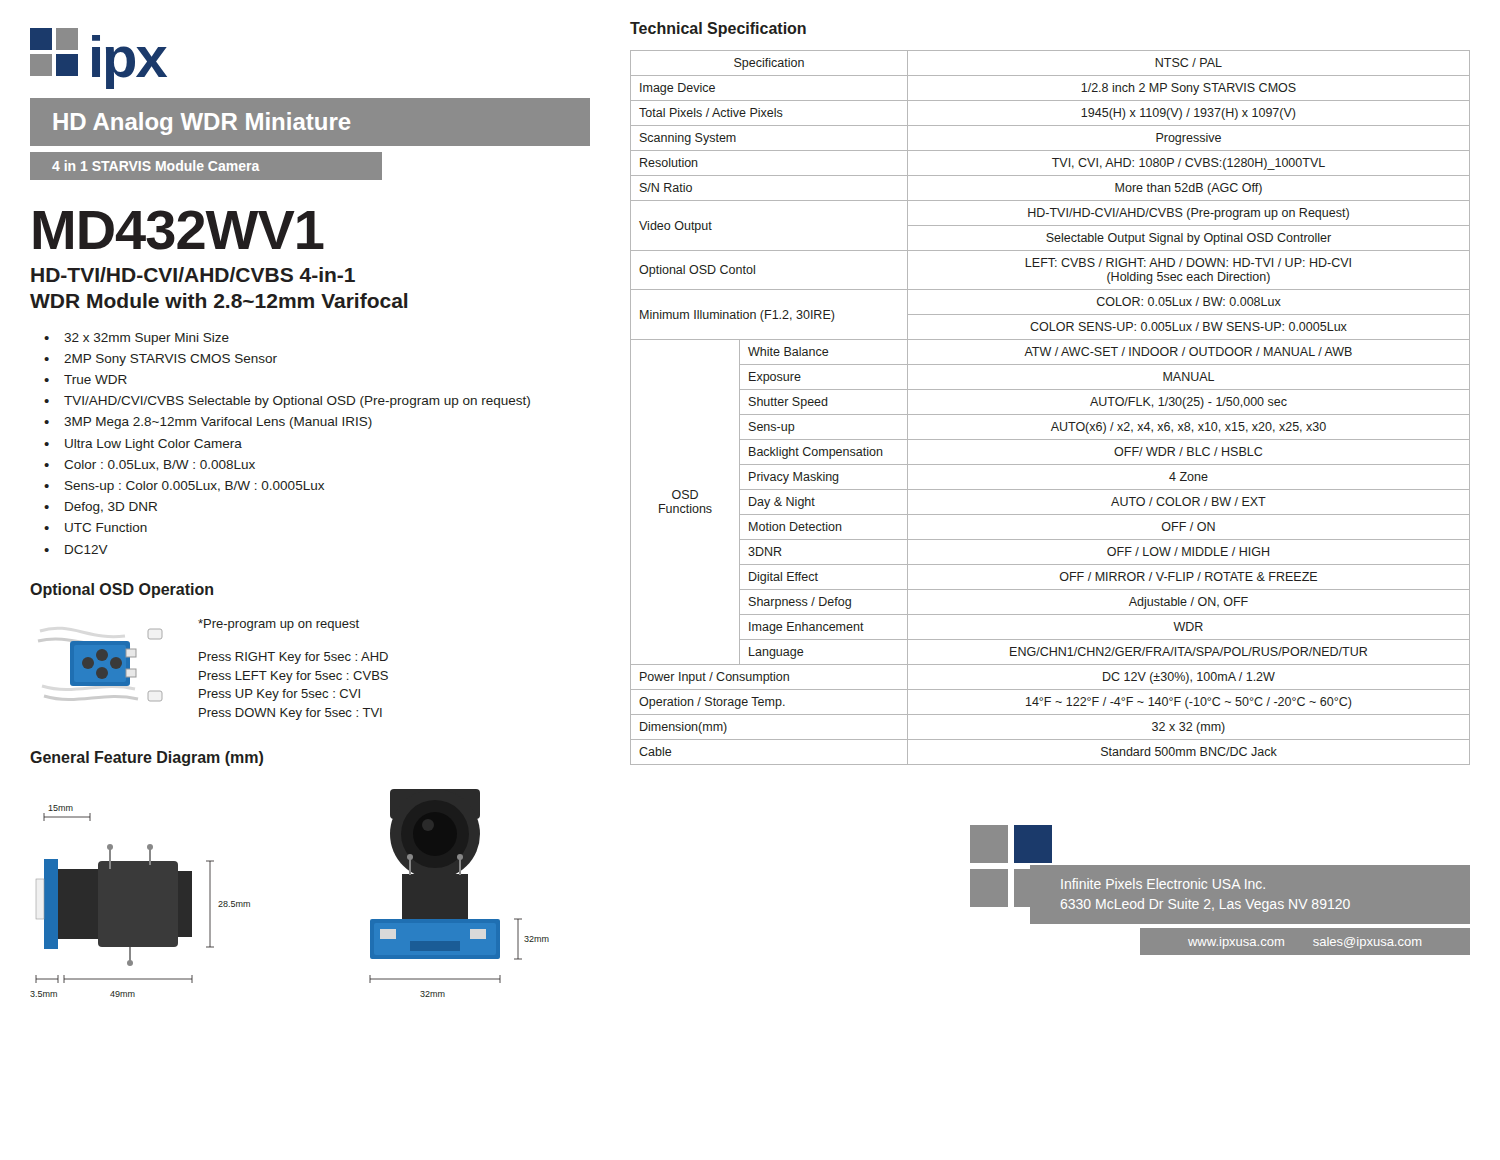ipx
HD Analog WDR Miniature
4 in 1 STARVIS Module Camera
MD432WV1
HD-TVI/HD-CVI/AHD/CVBS 4-in-1
WDR Module with 2.8~12mm Varifocal
32 x 32mm Super Mini Size
2MP Sony STARVIS CMOS Sensor
True WDR
TVI/AHD/CVI/CVBS Selectable by Optional OSD (Pre-program up on request)
3MP Mega 2.8~12mm Varifocal Lens (Manual IRIS)
Ultra Low Light Color Camera
Color : 0.05Lux, B/W : 0.008Lux
Sens-up : Color 0.005Lux, B/W : 0.0005Lux
Defog, 3D DNR
UTC Function
DC12V
Optional OSD Operation
*Pre-program up on request
Press RIGHT Key for 5sec : AHD
Press LEFT Key for 5sec : CVBS
Press UP Key for 5sec : CVI
Press DOWN Key for 5sec : TVI
General Feature Diagram (mm)
15mm 28.5mm 3.5mm 49mm 32mm 32mm
Technical Specification
| Specification | NTSC / PAL |
| Image Device | 1/2.8 inch 2 MP Sony STARVIS CMOS |
| Total Pixels / Active Pixels | 1945(H) x 1109(V) / 1937(H) x 1097(V) |
| Scanning System | Progressive |
| Resolution | TVI, CVI, AHD: 1080P / CVBS:(1280H)_1000TVL |
| S/N Ratio | More than 52dB (AGC Off) |
| Video Output | HD-TVI/HD-CVI/AHD/CVBS (Pre-program up on Request) |
| Selectable Output Signal by Optinal OSD Controller |
| Optional OSD Contol | LEFT: CVBS / RIGHT: AHD / DOWN: HD-TVI / UP: HD-CVI (Holding 5sec each Direction) |
| Minimum Illumination (F1.2, 30IRE) | COLOR: 0.05Lux / BW: 0.008Lux |
| COLOR SENS-UP: 0.005Lux / BW SENS-UP: 0.0005Lux |
| OSD Functions | White Balance | ATW / AWC-SET / INDOOR / OUTDOOR / MANUAL / AWB |
| Exposure | MANUAL |
| Shutter Speed | AUTO/FLK, 1/30(25) - 1/50,000 sec |
| Sens-up | AUTO(x6) / x2, x4, x6, x8, x10, x15, x20, x25, x30 |
| Backlight Compensation | OFF/ WDR / BLC / HSBLC |
| Privacy Masking | 4 Zone |
| Day & Night | AUTO / COLOR / BW / EXT |
| Motion Detection | OFF / ON |
| 3DNR | OFF / LOW / MIDDLE / HIGH |
| Digital Effect | OFF / MIRROR / V-FLIP / ROTATE & FREEZE |
| Sharpness / Defog | Adjustable / ON, OFF |
| Image Enhancement | WDR |
| Language | ENG/CHN1/CHN2/GER/FRA/ITA/SPA/POL/RUS/POR/NED/TUR |
| Power Input / Consumption | DC 12V (±30%), 100mA / 1.2W |
| Operation / Storage Temp. | 14°F ~ 122°F / -4°F ~ 140°F (-10°C ~ 50°C / -20°C ~ 60°C) |
| Dimension(mm) | 32 x 32 (mm) |
| Cable | Standard 500mm BNC/DC Jack |
Infinite Pixels Electronic USA Inc.
6330 McLeod Dr Suite 2, Las Vegas NV 89120
www.ipxusa.com sales@ipxusa.com